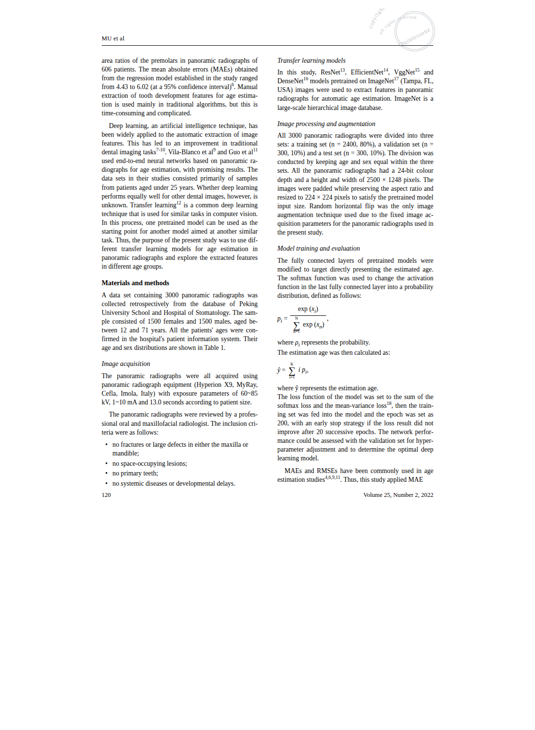copyright by all rights reserved Quintessenz
MU et al
area ratios of the premolars in panoramic radiographs of 606 patients. The mean absolute errors (MAEs) obtained from the regression model established in the study ranged from 4.43 to 6.02 (at a 95% confidence interval)6. Manual extraction of tooth development features for age estimation is used mainly in traditional algorithms, but this is time-consuming and complicated.
Deep learning, an artificial intelligence technique, has been widely applied to the automatic extraction of image features. This has led to an improvement in traditional dental imaging tasks7-10. Vila-Blanco et al9 and Guo et al11 used end-to-end neural networks based on panoramic radiographs for age estimation, with promising results. The data sets in their studies consisted primarily of samples from patients aged under 25 years. Whether deep learning performs equally well for other dental images, however, is unknown. Transfer learning12 is a common deep learning technique that is used for similar tasks in computer vision. In this process, one pretrained model can be used as the starting point for another model aimed at another similar task. Thus, the purpose of the present study was to use different transfer learning models for age estimation in panoramic radiographs and explore the extracted features in different age groups.
Materials and methods
A data set containing 3000 panoramic radiographs was collected retrospectively from the database of Peking University School and Hospital of Stomatology. The sample consisted of 1500 females and 1500 males, aged between 12 and 71 years. All the patients' ages were confirmed in the hospital's patient information system. Their age and sex distributions are shown in Table 1.
Image acquisition
The panoramic radiographs were all acquired using panoramic radiograph equipment (Hyperion X9, MyRay, Cefla, Imola, Italy) with exposure parameters of 60~85 kV, 1~10 mA and 13.0 seconds according to patient size.
The panoramic radiographs were reviewed by a professional oral and maxillofacial radiologist. The inclusion criteria were as follows:
no fractures or large defects in either the maxilla or mandible;
no space-occupying lesions;
no primary teeth;
no systemic diseases or developmental delays.
Transfer learning models
In this study, ResNet13, EfficientNet14, VggNet15 and DenseNet16 models pretrained on ImageNet17 (Tampa, FL, USA) images were used to extract features in panoramic radiographs for automatic age estimation. ImageNet is a large-scale hierarchical image database.
Image processing and augmentation
All 3000 panoramic radiographs were divided into three sets: a training set (n = 2400, 80%), a validation set (n = 300, 10%) and a test set (n = 300, 10%). The division was conducted by keeping age and sex equal within the three sets. All the panoramic radiographs had a 24-bit colour depth and a height and width of 2500 × 1248 pixels. The images were padded while preserving the aspect ratio and resized to 224 × 224 pixels to satisfy the pretrained model input size. Random horizontal flip was the only image augmentation technique used due to the fixed image acquisition parameters for the panoramic radiographs used in the present study.
Model training and evaluation
The fully connected layers of pretrained models were modified to target directly presenting the estimated age. The softmax function was used to change the activation function in the last fully connected layer into a probability distribution, defined as follows:
pi = exp (xi) N∑n=1 exp (xn) ,
where ρi represents the probability.
The estimation age was then calculated as:
ŷ = K∑i=1 i pi,
where ŷ represents the estimation age.
The loss function of the model was set to the sum of the softmax loss and the mean-variance loss18, then the training set was fed into the model and the epoch was set as 200, with an early stop strategy if the loss result did not improve after 20 successive epochs. The network performance could be assessed with the validation set for hyperparameter adjustment and to determine the optimal deep learning model.
MAEs and RMSEs have been commonly used in age estimation studies4,6,9,11. Thus, this study applied MAE
120 Volume 25, Number 2, 2022